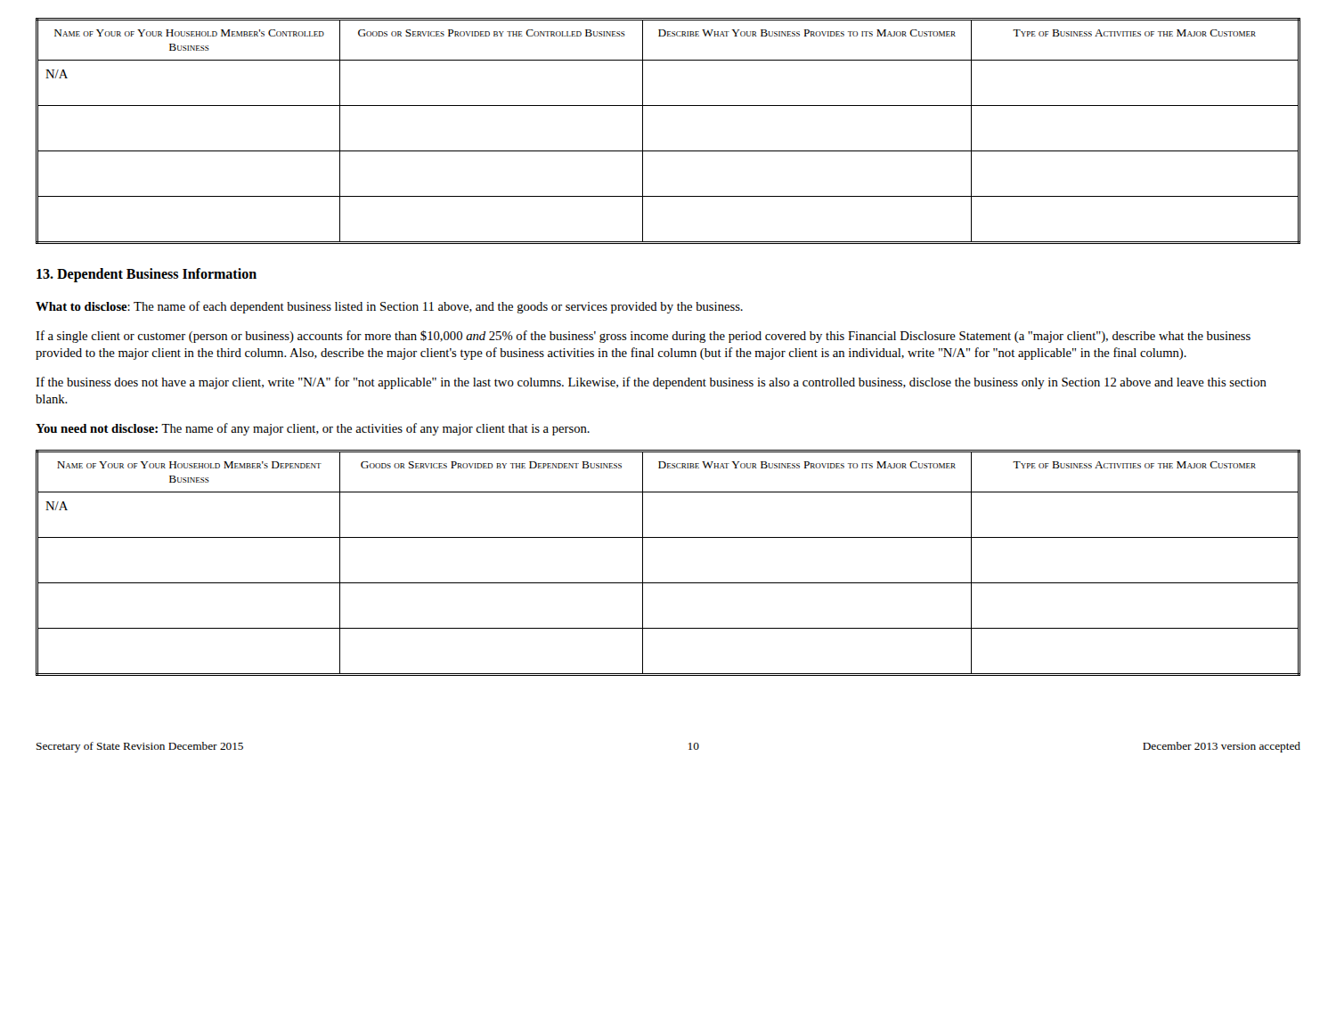| Name of Your of Your Household Member's Controlled Business | Goods or Services Provided by the Controlled Business | Describe What Your Business Provides to its Major Customer | Type of Business Activities of the Major Customer |
| --- | --- | --- | --- |
| N/A | | | |
13. Dependent Business Information
What to disclose: The name of each dependent business listed in Section 11 above, and the goods or services provided by the business.
If a single client or customer (person or business) accounts for more than $10,000 and 25% of the business' gross income during the period covered by this Financial Disclosure Statement (a "major client"), describe what the business provided to the major client in the third column. Also, describe the major client's type of business activities in the final column (but if the major client is an individual, write "N/A" for "not applicable" in the final column).
If the business does not have a major client, write "N/A" for "not applicable" in the last two columns. Likewise, if the dependent business is also a controlled business, disclose the business only in Section 12 above and leave this section blank.
You need not disclose: The name of any major client, or the activities of any major client that is a person.
| Name of Your of Your Household Member's Dependent Business | Goods or Services Provided by the Dependent Business | Describe What Your Business Provides to its Major Customer | Type of Business Activities of the Major Customer |
| --- | --- | --- | --- |
| N/A | | | |
Secretary of State Revision December 2015
10
December 2013 version accepted